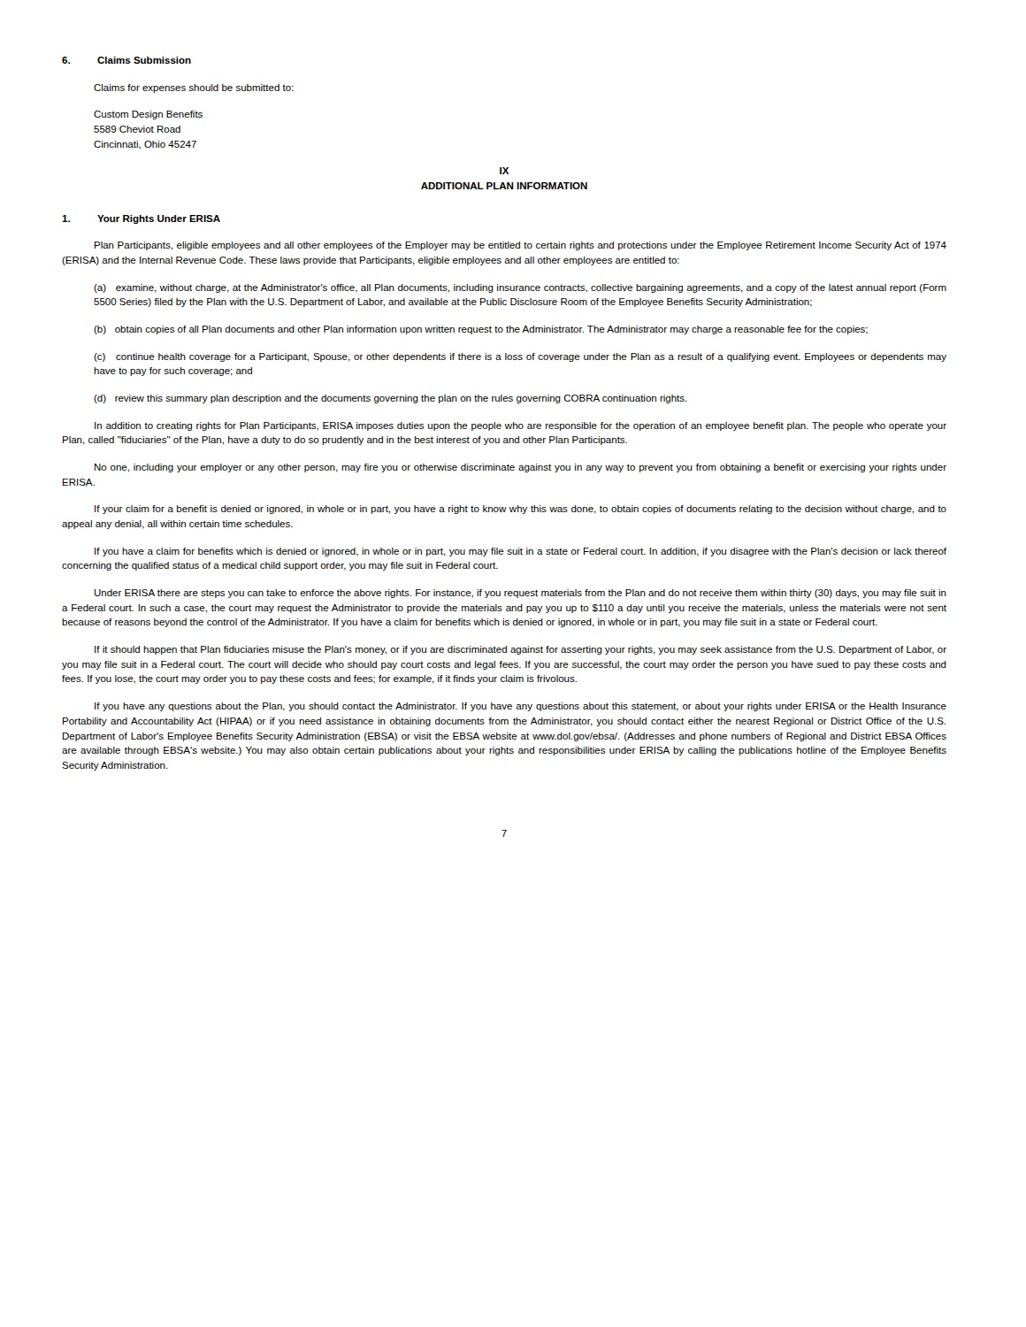6. Claims Submission
Claims for expenses should be submitted to:
Custom Design Benefits
5589 Cheviot Road
Cincinnati, Ohio 45247
IX
ADDITIONAL PLAN INFORMATION
1. Your Rights Under ERISA
Plan Participants, eligible employees and all other employees of the Employer may be entitled to certain rights and protections under the Employee Retirement Income Security Act of 1974 (ERISA) and the Internal Revenue Code. These laws provide that Participants, eligible employees and all other employees are entitled to:
(a) examine, without charge, at the Administrator's office, all Plan documents, including insurance contracts, collective bargaining agreements, and a copy of the latest annual report (Form 5500 Series) filed by the Plan with the U.S. Department of Labor, and available at the Public Disclosure Room of the Employee Benefits Security Administration;
(b) obtain copies of all Plan documents and other Plan information upon written request to the Administrator. The Administrator may charge a reasonable fee for the copies;
(c) continue health coverage for a Participant, Spouse, or other dependents if there is a loss of coverage under the Plan as a result of a qualifying event. Employees or dependents may have to pay for such coverage; and
(d) review this summary plan description and the documents governing the plan on the rules governing COBRA continuation rights.
In addition to creating rights for Plan Participants, ERISA imposes duties upon the people who are responsible for the operation of an employee benefit plan. The people who operate your Plan, called "fiduciaries" of the Plan, have a duty to do so prudently and in the best interest of you and other Plan Participants.
No one, including your employer or any other person, may fire you or otherwise discriminate against you in any way to prevent you from obtaining a benefit or exercising your rights under ERISA.
If your claim for a benefit is denied or ignored, in whole or in part, you have a right to know why this was done, to obtain copies of documents relating to the decision without charge, and to appeal any denial, all within certain time schedules.
If you have a claim for benefits which is denied or ignored, in whole or in part, you may file suit in a state or Federal court. In addition, if you disagree with the Plan's decision or lack thereof concerning the qualified status of a medical child support order, you may file suit in Federal court.
Under ERISA there are steps you can take to enforce the above rights. For instance, if you request materials from the Plan and do not receive them within thirty (30) days, you may file suit in a Federal court. In such a case, the court may request the Administrator to provide the materials and pay you up to $110 a day until you receive the materials, unless the materials were not sent because of reasons beyond the control of the Administrator. If you have a claim for benefits which is denied or ignored, in whole or in part, you may file suit in a state or Federal court.
If it should happen that Plan fiduciaries misuse the Plan's money, or if you are discriminated against for asserting your rights, you may seek assistance from the U.S. Department of Labor, or you may file suit in a Federal court. The court will decide who should pay court costs and legal fees. If you are successful, the court may order the person you have sued to pay these costs and fees. If you lose, the court may order you to pay these costs and fees; for example, if it finds your claim is frivolous.
If you have any questions about the Plan, you should contact the Administrator. If you have any questions about this statement, or about your rights under ERISA or the Health Insurance Portability and Accountability Act (HIPAA) or if you need assistance in obtaining documents from the Administrator, you should contact either the nearest Regional or District Office of the U.S. Department of Labor's Employee Benefits Security Administration (EBSA) or visit the EBSA website at www.dol.gov/ebsa/. (Addresses and phone numbers of Regional and District EBSA Offices are available through EBSA's website.) You may also obtain certain publications about your rights and responsibilities under ERISA by calling the publications hotline of the Employee Benefits Security Administration.
7